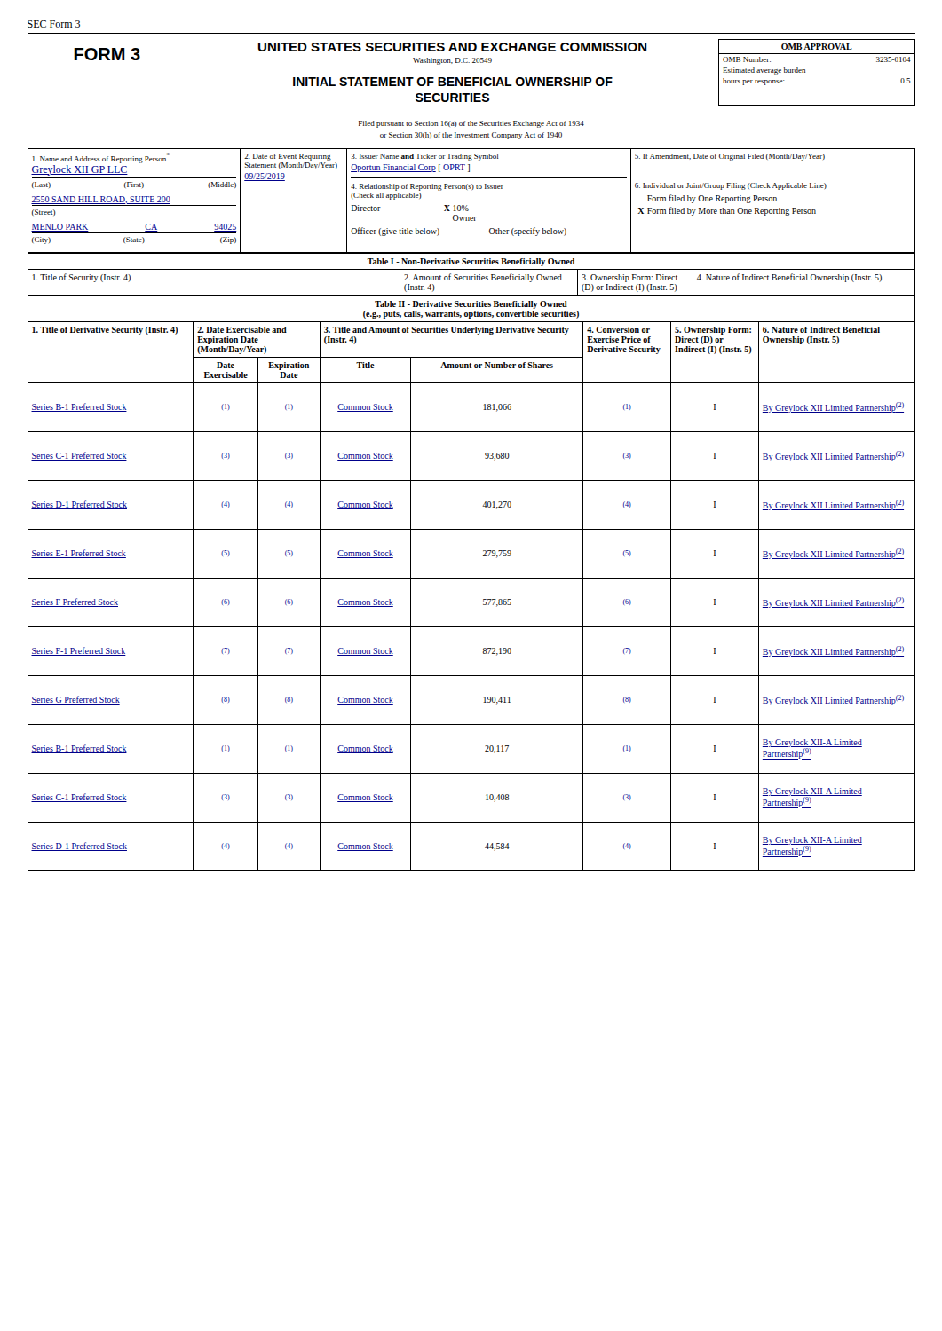SEC Form 3
FORM 3
UNITED STATES SECURITIES AND EXCHANGE COMMISSION
Washington, D.C. 20549
INITIAL STATEMENT OF BENEFICIAL OWNERSHIP OF
SECURITIES
OMB APPROVAL
OMB Number: 3235-0104
Estimated average burden
hours per response: 0.5
Filed pursuant to Section 16(a) of the Securities Exchange Act of 1934
or Section 30(h) of the Investment Company Act of 1940
| 1. Name and Address of Reporting Person * Greylock XII GP LLC (Last) (First) (Middle) 2550 SAND HILL ROAD, SUITE 200 (Street) MENLO PARK CA 94025 (City) (State) (Zip) | 2. Date of Event Requiring Statement (Month/Day/Year) 09/25/2019 | 3. Issuer Name and Ticker or Trading Symbol Oportun Financial Corp [ OPRT ] 4. Relationship of Reporting Person(s) to Issuer (Check all applicable) Director X 10% Owner Officer (give title below) Other (specify below) | 5. If Amendment, Date of Original Filed (Month/Day/Year) 6. Individual or Joint/Group Filing (Check Applicable Line) Form filed by One Reporting Person X Form filed by More than One Reporting Person |
| Table I - Non-Derivative Securities Beneficially Owned |
| 1. Title of Security (Instr. 4) | 2. Amount of Securities Beneficially Owned (Instr. 4) | 3. Ownership Form: Direct (D) or Indirect (I) (Instr. 5) | 4. Nature of Indirect Beneficial Ownership (Instr. 5) |
| Table II - Derivative Securities Beneficially Owned (e.g., puts, calls, warrants, options, convertible securities) |
| 1. Title of Derivative Security (Instr. 4) | 2. Date Exercisable and Expiration Date (Month/Day/Year) | 3. Title and Amount of Securities Underlying Derivative Security (Instr. 4) | 4. Conversion or Exercise Price of Derivative Security | 5. Ownership Form: Direct (D) or Indirect (I) (Instr. 5) | 6. Nature of Indirect Beneficial Ownership (Instr. 5) |
| Date Exercisable | Expiration Date | Title | Amount or Number of Shares |
| Series B-1 Preferred Stock | (1) | (1) | Common Stock | 181,066 | (1) | I | By Greylock XII Limited Partnership (2) |
| Series C-1 Preferred Stock | (3) | (3) | Common Stock | 93,680 | (3) | I | By Greylock XII Limited Partnership (2) |
| Series D-1 Preferred Stock | (4) | (4) | Common Stock | 401,270 | (4) | I | By Greylock XII Limited Partnership (2) |
| Series E-1 Preferred Stock | (5) | (5) | Common Stock | 279,759 | (5) | I | By Greylock XII Limited Partnership (2) |
| Series F Preferred Stock | (6) | (6) | Common Stock | 577,865 | (6) | I | By Greylock XII Limited Partnership (2) |
| Series F-1 Preferred Stock | (7) | (7) | Common Stock | 872,190 | (7) | I | By Greylock XII Limited Partnership (2) |
| Series G Preferred Stock | (8) | (8) | Common Stock | 190,411 | (8) | I | By Greylock XII Limited Partnership (2) |
| Series B-1 Preferred Stock | (1) | (1) | Common Stock | 20,117 | (1) | I | By Greylock XII-A Limited Partnership (9) |
| Series C-1 Preferred Stock | (3) | (3) | Common Stock | 10,408 | (3) | I | By Greylock XII-A Limited Partnership (9) |
| Series D-1 Preferred Stock | (4) | (4) | Common Stock | 44,584 | (4) | I | By Greylock XII-A Limited Partnership (9) |